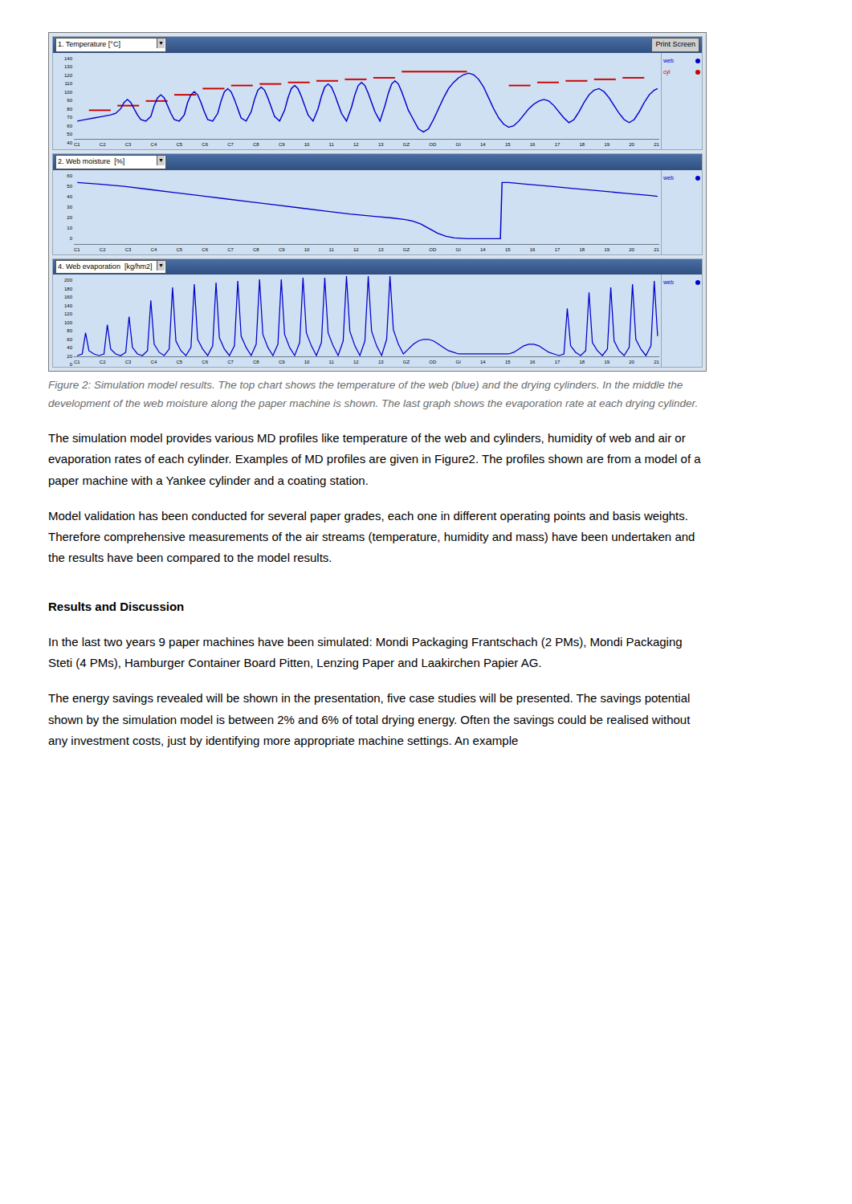1. Temperature [°C] Print Screen
140130120110100908070605040
C1 C2 C3 C4 C5 C6 C7 C8 C910111213 GZ OD GI 1415161718192021
web
cyl
2. Web moisture [%]
6050403020100
C1 C2 C3 C4 C5 C6 C7 C8 C910111213 GZ OD GI 1415161718192021
web
4. Web evaporation [kg/hm2]
200180160140120100806040200
C1 C2 C3 C4 C5 C6 C7 C8 C910111213 GZ OD GI 1415161718192021
web
Figure 2: Simulation model results. The top chart shows the temperature of the web (blue) and the drying cylinders. In the middle the development of the web moisture along the paper machine is shown. The last graph shows the evaporation rate at each drying cylinder.
The simulation model provides various MD profiles like temperature of the web and cylinders, humidity of web and air or evaporation rates of each cylinder. Examples of MD profiles are given in Figure2. The profiles shown are from a model of a paper machine with a Yankee cylinder and a coating station.
Model validation has been conducted for several paper grades, each one in different operating points and basis weights. Therefore comprehensive measurements of the air streams (temperature, humidity and mass) have been undertaken and the results have been compared to the model results.
Results and Discussion
In the last two years 9 paper machines have been simulated: Mondi Packaging Frantschach (2 PMs), Mondi Packaging Steti (4 PMs), Hamburger Container Board Pitten, Lenzing Paper and Laakirchen Papier AG.
The energy savings revealed will be shown in the presentation, five case studies will be presented. The savings potential shown by the simulation model is between 2% and 6% of total drying energy. Often the savings could be realised without any investment costs, just by identifying more appropriate machine settings. An example